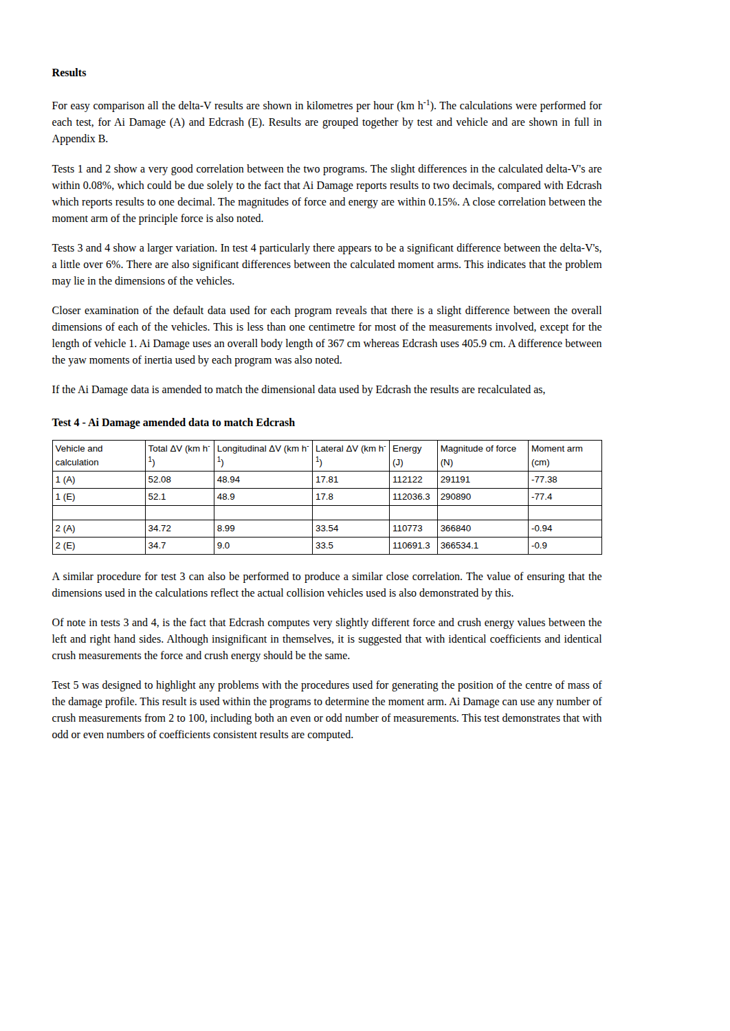Results
For easy comparison all the delta-V results are shown in kilometres per hour (km h-1). The calculations were performed for each test, for Ai Damage (A) and Edcrash (E). Results are grouped together by test and vehicle and are shown in full in Appendix B.
Tests 1 and 2 show a very good correlation between the two programs. The slight differences in the calculated delta-V's are within 0.08%, which could be due solely to the fact that Ai Damage reports results to two decimals, compared with Edcrash which reports results to one decimal. The magnitudes of force and energy are within 0.15%. A close correlation between the moment arm of the principle force is also noted.
Tests 3 and 4 show a larger variation. In test 4 particularly there appears to be a significant difference between the delta-V's, a little over 6%. There are also significant differences between the calculated moment arms. This indicates that the problem may lie in the dimensions of the vehicles.
Closer examination of the default data used for each program reveals that there is a slight difference between the overall dimensions of each of the vehicles. This is less than one centimetre for most of the measurements involved, except for the length of vehicle 1. Ai Damage uses an overall body length of 367 cm whereas Edcrash uses 405.9 cm. A difference between the yaw moments of inertia used by each program was also noted.
If the Ai Damage data is amended to match the dimensional data used by Edcrash the results are recalculated as,
Test 4 - Ai Damage amended data to match Edcrash
| Vehicle and calculation | Total ΔV (km h -1 ) | Longitudinal ΔV (km h -1 ) | Lateral ΔV (km h -1 ) | Energy (J) | Magnitude of force (N) | Moment arm (cm) |
| --- | --- | --- | --- | --- | --- | --- |
| 1 (A) | 52.08 | 48.94 | 17.81 | 112122 | 291191 | -77.38 |
| 1 (E) | 52.1 | 48.9 | 17.8 | 112036.3 | 290890 | -77.4 |
| 2 (A) | 34.72 | 8.99 | 33.54 | 110773 | 366840 | -0.94 |
| 2 (E) | 34.7 | 9.0 | 33.5 | 110691.3 | 366534.1 | -0.9 |
A similar procedure for test 3 can also be performed to produce a similar close correlation. The value of ensuring that the dimensions used in the calculations reflect the actual collision vehicles used is also demonstrated by this.
Of note in tests 3 and 4, is the fact that Edcrash computes very slightly different force and crush energy values between the left and right hand sides. Although insignificant in themselves, it is suggested that with identical coefficients and identical crush measurements the force and crush energy should be the same.
Test 5 was designed to highlight any problems with the procedures used for generating the position of the centre of mass of the damage profile. This result is used within the programs to determine the moment arm. Ai Damage can use any number of crush measurements from 2 to 100, including both an even or odd number of measurements. This test demonstrates that with odd or even numbers of coefficients consistent results are computed.